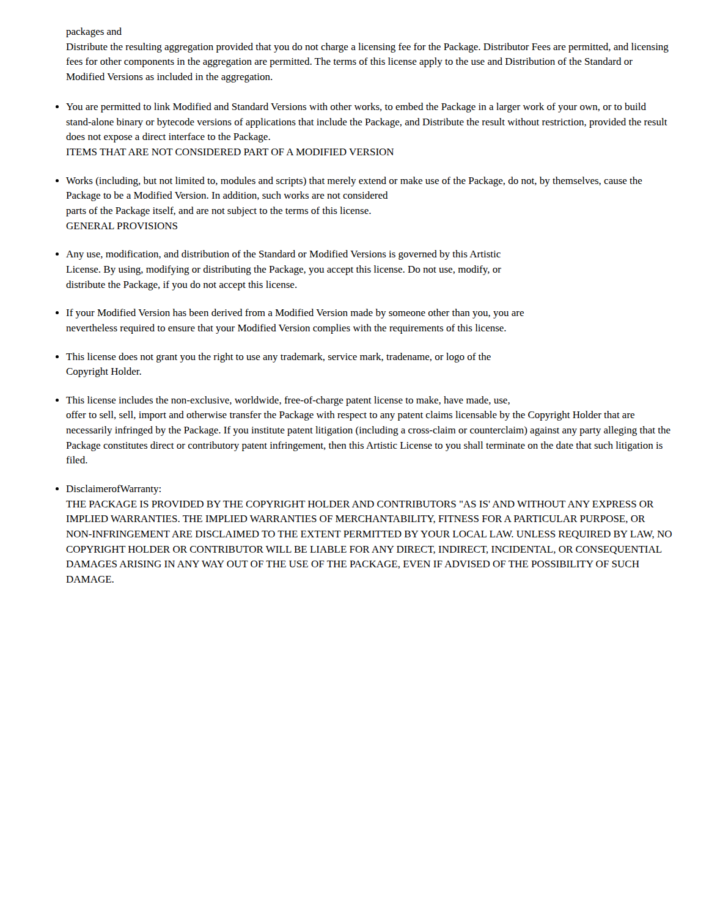packages and
Distribute the resulting aggregation provided that you do not charge a licensing fee for the Package. Distributor Fees are permitted, and licensing fees for other components in the aggregation are permitted. The terms of this license apply to the use and Distribution of the Standard or Modified Versions as included in the aggregation.
You are permitted to link Modified and Standard Versions with other works, to embed the Package in a larger work of your own, or to build stand-alone binary or bytecode versions of applications that include the Package, and Distribute the result without restriction, provided the result does not expose a direct interface to the Package.
ITEMS THAT ARE NOT CONSIDERED PART OF A MODIFIED VERSION
Works (including, but not limited to, modules and scripts) that merely extend or make use of the Package, do not, by themselves, cause the Package to be a Modified Version. In addition, such works are not considered
parts of the Package itself, and are not subject to the terms of this license.
GENERAL PROVISIONS
Any use, modification, and distribution of the Standard or Modified Versions is governed by this Artistic
License. By using, modifying or distributing the Package, you accept this license. Do not use, modify, or
distribute the Package, if you do not accept this license.
If your Modified Version has been derived from a Modified Version made by someone other than you, you are
nevertheless required to ensure that your Modified Version complies with the requirements of this license.
This license does not grant you the right to use any trademark, service mark, tradename, or logo of the
Copyright Holder.
This license includes the non-exclusive, worldwide, free-of-charge patent license to make, have made, use,
offer to sell, sell, import and otherwise transfer the Package with respect to any patent claims licensable by the Copyright Holder that are necessarily infringed by the Package. If you institute patent litigation (including a cross-claim or counterclaim) against any party alleging that the Package constitutes direct or contributory patent infringement, then this Artistic License to you shall terminate on the date that such litigation is filed.
DisclaimerofWarranty:
THE PACKAGE IS PROVIDED BY THE COPYRIGHT HOLDER AND CONTRIBUTORS "AS IS' AND WITHOUT ANY EXPRESS OR IMPLIED WARRANTIES. THE IMPLIED WARRANTIES OF MERCHANTABILITY, FITNESS FOR A PARTICULAR PURPOSE, OR NON-INFRINGEMENT ARE DISCLAIMED TO THE EXTENT PERMITTED BY YOUR LOCAL LAW. UNLESS REQUIRED BY LAW, NO COPYRIGHT HOLDER OR CONTRIBUTOR WILL BE LIABLE FOR ANY DIRECT, INDIRECT, INCIDENTAL, OR CONSEQUENTIAL DAMAGES ARISING IN ANY WAY OUT OF THE USE OF THE PACKAGE, EVEN IF ADVISED OF THE POSSIBILITY OF SUCH DAMAGE.